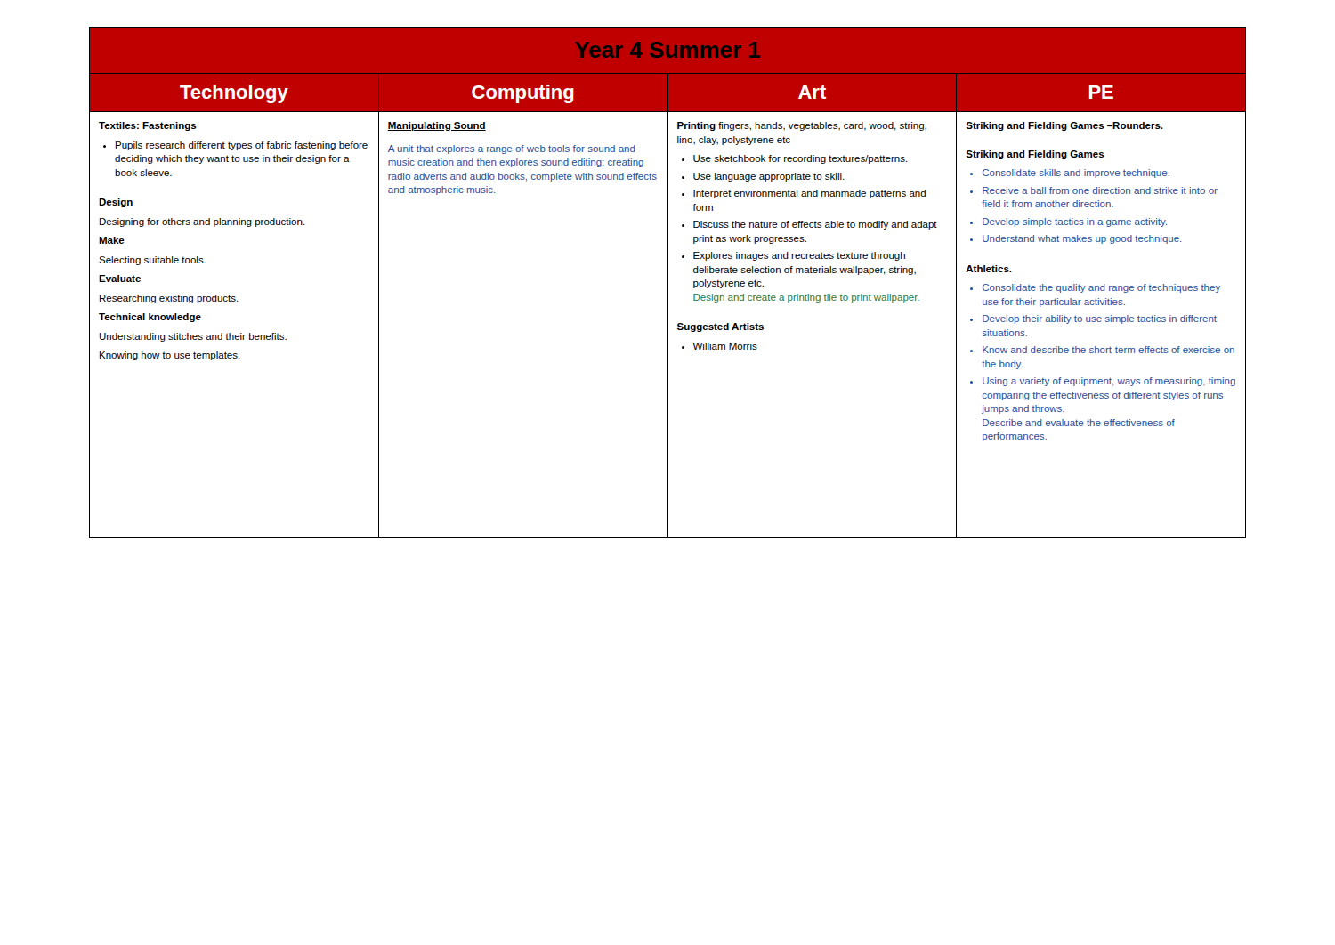Year 4 Summer 1
| Technology | Computing | Art | PE |
| --- | --- | --- | --- |
| Textiles: Fastenings Pupils research different types of fabric fastening before deciding which they want to use in their design for a book sleeve. Design Designing for others and planning production. Make Selecting suitable tools. Evaluate Researching existing products. Technical knowledge Understanding stitches and their benefits. Knowing how to use templates. | Manipulating Sound A unit that explores a range of web tools for sound and music creation and then explores sound editing; creating radio adverts and audio books, complete with sound effects and atmospheric music. | Printing fingers, hands, vegetables, card, wood, string, lino, clay, polystyrene etc Use sketchbook for recording textures/patterns. Use language appropriate to skill. Interpret environmental and manmade patterns and form Discuss the nature of effects able to modify and adapt print as work progresses. Explores images and recreates texture through deliberate selection of materials wallpaper, string, polystyrene etc. Design and create a printing tile to print wallpaper. Suggested Artists William Morris | Striking and Fielding Games –Rounders. Striking and Fielding Games Consolidate skills and improve technique. Receive a ball from one direction and strike it into or field it from another direction. Develop simple tactics in a game activity. Understand what makes up good technique. Athletics. Consolidate the quality and range of techniques they use for their particular activities. Develop their ability to use simple tactics in different situations. Know and describe the short-term effects of exercise on the body. Using a variety of equipment, ways of measuring, timing comparing the effectiveness of different styles of runs jumps and throws. Describe and evaluate the effectiveness of performances. |